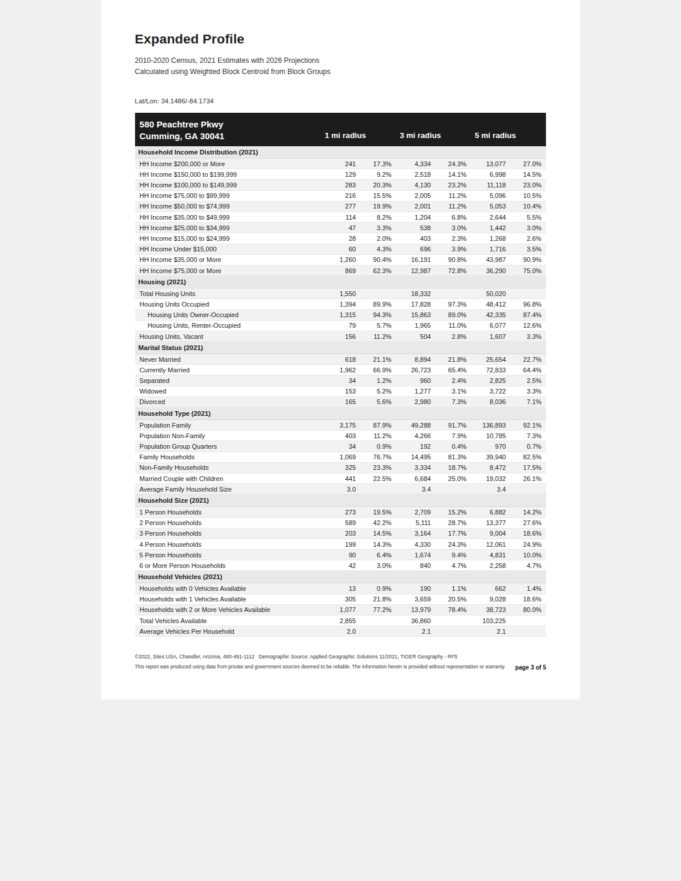Expanded Profile
2010-2020 Census, 2021 Estimates with 2026 Projections
Calculated using Weighted Block Centroid from Block Groups
Lat/Lon: 34.1486/-84.1734
| 580 Peachtree Pkwy Cumming, GA 30041 | 1 mi radius | 3 mi radius | 5 mi radius |
| --- | --- | --- | --- |
| Household Income Distribution (2021) |
| HH Income $200,000 or More | 241 | 17.3% | 4,334 | 24.3% | 13,077 | 27.0% |
| HH Income $150,000 to $199,999 | 129 | 9.2% | 2,518 | 14.1% | 6,998 | 14.5% |
| HH Income $100,000 to $149,999 | 283 | 20.3% | 4,130 | 23.2% | 11,118 | 23.0% |
| HH Income $75,000 to $99,999 | 216 | 15.5% | 2,005 | 11.2% | 5,096 | 10.5% |
| HH Income $50,000 to $74,999 | 277 | 19.9% | 2,001 | 11.2% | 5,053 | 10.4% |
| HH Income $35,000 to $49,999 | 114 | 8.2% | 1,204 | 6.8% | 2,644 | 5.5% |
| HH Income $25,000 to $34,999 | 47 | 3.3% | 538 | 3.0% | 1,442 | 3.0% |
| HH Income $15,000 to $24,999 | 28 | 2.0% | 403 | 2.3% | 1,268 | 2.6% |
| HH Income Under $15,000 | 60 | 4.3% | 696 | 3.9% | 1,716 | 3.5% |
| HH Income $35,000 or More | 1,260 | 90.4% | 16,191 | 90.8% | 43,987 | 90.9% |
| HH Income $75,000 or More | 869 | 62.3% | 12,987 | 72.8% | 36,290 | 75.0% |
| Housing (2021) |
| Total Housing Units | 1,550 | | 18,332 | | 50,020 | |
| Housing Units Occupied | 1,394 | 89.9% | 17,828 | 97.3% | 48,412 | 96.8% |
| Housing Units Owner-Occupied | 1,315 | 94.3% | 15,863 | 89.0% | 42,335 | 87.4% |
| Housing Units, Renter-Occupied | 79 | 5.7% | 1,965 | 11.0% | 6,077 | 12.6% |
| Housing Units, Vacant | 156 | 11.2% | 504 | 2.8% | 1,607 | 3.3% |
| Marital Status (2021) |
| Never Married | 618 | 21.1% | 8,894 | 21.8% | 25,654 | 22.7% |
| Currently Married | 1,962 | 66.9% | 26,723 | 65.4% | 72,833 | 64.4% |
| Separated | 34 | 1.2% | 960 | 2.4% | 2,825 | 2.5% |
| Widowed | 153 | 5.2% | 1,277 | 3.1% | 3,722 | 3.3% |
| Divorced | 165 | 5.6% | 2,980 | 7.3% | 8,036 | 7.1% |
| Household Type (2021) |
| Population Family | 3,175 | 87.9% | 49,288 | 91.7% | 136,893 | 92.1% |
| Population Non-Family | 403 | 11.2% | 4,266 | 7.9% | 10,785 | 7.3% |
| Population Group Quarters | 34 | 0.9% | 192 | 0.4% | 970 | 0.7% |
| Family Households | 1,069 | 76.7% | 14,495 | 81.3% | 39,940 | 82.5% |
| Non-Family Households | 325 | 23.3% | 3,334 | 18.7% | 8,472 | 17.5% |
| Married Couple with Children | 441 | 22.5% | 6,684 | 25.0% | 19,032 | 26.1% |
| Average Family Household Size | 3.0 | | 3.4 | | 3.4 | |
| Household Size (2021) |
| 1 Person Households | 273 | 19.5% | 2,709 | 15.2% | 6,882 | 14.2% |
| 2 Person Households | 589 | 42.2% | 5,111 | 28.7% | 13,377 | 27.6% |
| 3 Person Households | 203 | 14.5% | 3,164 | 17.7% | 9,004 | 18.6% |
| 4 Person Households | 199 | 14.3% | 4,330 | 24.3% | 12,061 | 24.9% |
| 5 Person Households | 90 | 6.4% | 1,674 | 9.4% | 4,831 | 10.0% |
| 6 or More Person Households | 42 | 3.0% | 840 | 4.7% | 2,258 | 4.7% |
| Household Vehicles (2021) |
| Households with 0 Vehicles Available | 13 | 0.9% | 190 | 1.1% | 662 | 1.4% |
| Households with 1 Vehicles Available | 305 | 21.8% | 3,659 | 20.5% | 9,028 | 18.6% |
| Households with 2 or More Vehicles Available | 1,077 | 77.2% | 13,979 | 78.4% | 38,723 | 80.0% |
| Total Vehicles Available | 2,855 | | 36,860 | | 103,225 | |
| Average Vehicles Per Household | 2.0 | | 2.1 | | 2.1 | |
©2022, Sites USA, Chandler, Arizona, 480-491-1112 Demographic Source: Applied Geographic Solutions 11/2021, TIGER Geography - RF5
page 3 of 5 This report was produced using data from private and government sources deemed to be reliable. The information herein is provided without representation or warranty.